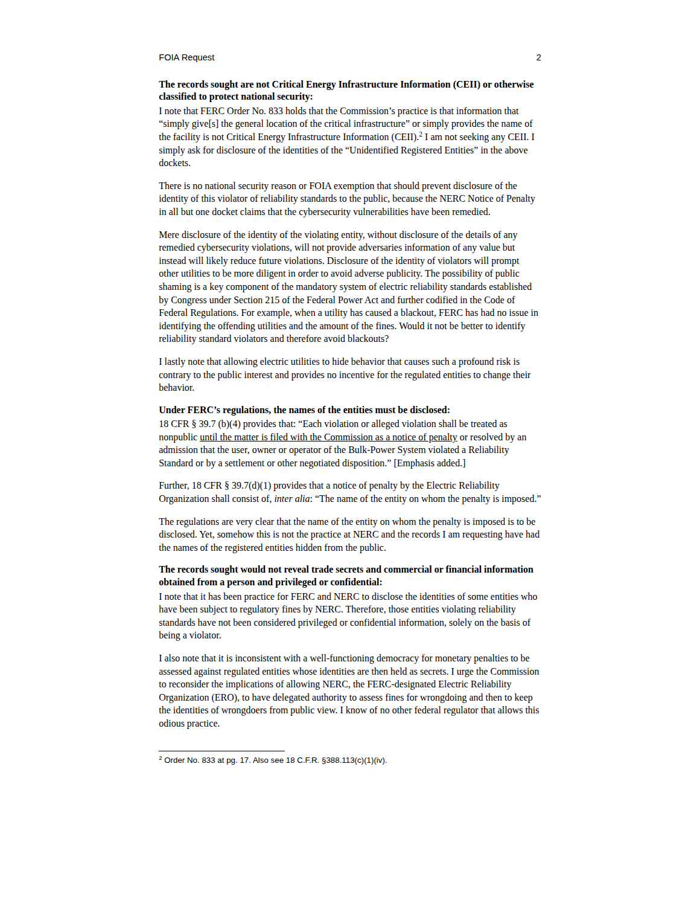FOIA Request 2
The records sought are not Critical Energy Infrastructure Information (CEII) or otherwise classified to protect national security:
I note that FERC Order No. 833 holds that the Commission’s practice is that information that “simply give[s] the general location of the critical infrastructure” or simply provides the name of the facility is not Critical Energy Infrastructure Information (CEII).2 I am not seeking any CEII. I simply ask for disclosure of the identities of the “Unidentified Registered Entities” in the above dockets.
There is no national security reason or FOIA exemption that should prevent disclosure of the identity of this violator of reliability standards to the public, because the NERC Notice of Penalty in all but one docket claims that the cybersecurity vulnerabilities have been remedied.
Mere disclosure of the identity of the violating entity, without disclosure of the details of any remedied cybersecurity violations, will not provide adversaries information of any value but instead will likely reduce future violations. Disclosure of the identity of violators will prompt other utilities to be more diligent in order to avoid adverse publicity. The possibility of public shaming is a key component of the mandatory system of electric reliability standards established by Congress under Section 215 of the Federal Power Act and further codified in the Code of Federal Regulations. For example, when a utility has caused a blackout, FERC has had no issue in identifying the offending utilities and the amount of the fines. Would it not be better to identify reliability standard violators and therefore avoid blackouts?
I lastly note that allowing electric utilities to hide behavior that causes such a profound risk is contrary to the public interest and provides no incentive for the regulated entities to change their behavior.
Under FERC’s regulations, the names of the entities must be disclosed:
18 CFR § 39.7 (b)(4) provides that: “Each violation or alleged violation shall be treated as nonpublic until the matter is filed with the Commission as a notice of penalty or resolved by an admission that the user, owner or operator of the Bulk-Power System violated a Reliability Standard or by a settlement or other negotiated disposition.” [Emphasis added.]
Further, 18 CFR § 39.7(d)(1) provides that a notice of penalty by the Electric Reliability Organization shall consist of, inter alia: “The name of the entity on whom the penalty is imposed.”
The regulations are very clear that the name of the entity on whom the penalty is imposed is to be disclosed. Yet, somehow this is not the practice at NERC and the records I am requesting have had the names of the registered entities hidden from the public.
The records sought would not reveal trade secrets and commercial or financial information obtained from a person and privileged or confidential:
I note that it has been practice for FERC and NERC to disclose the identities of some entities who have been subject to regulatory fines by NERC. Therefore, those entities violating reliability standards have not been considered privileged or confidential information, solely on the basis of being a violator.
I also note that it is inconsistent with a well-functioning democracy for monetary penalties to be assessed against regulated entities whose identities are then held as secrets. I urge the Commission to reconsider the implications of allowing NERC, the FERC-designated Electric Reliability Organization (ERO), to have delegated authority to assess fines for wrongdoing and then to keep the identities of wrongdoers from public view. I know of no other federal regulator that allows this odious practice.
2 Order No. 833 at pg. 17. Also see 18 C.F.R. §388.113(c)(1)(iv).